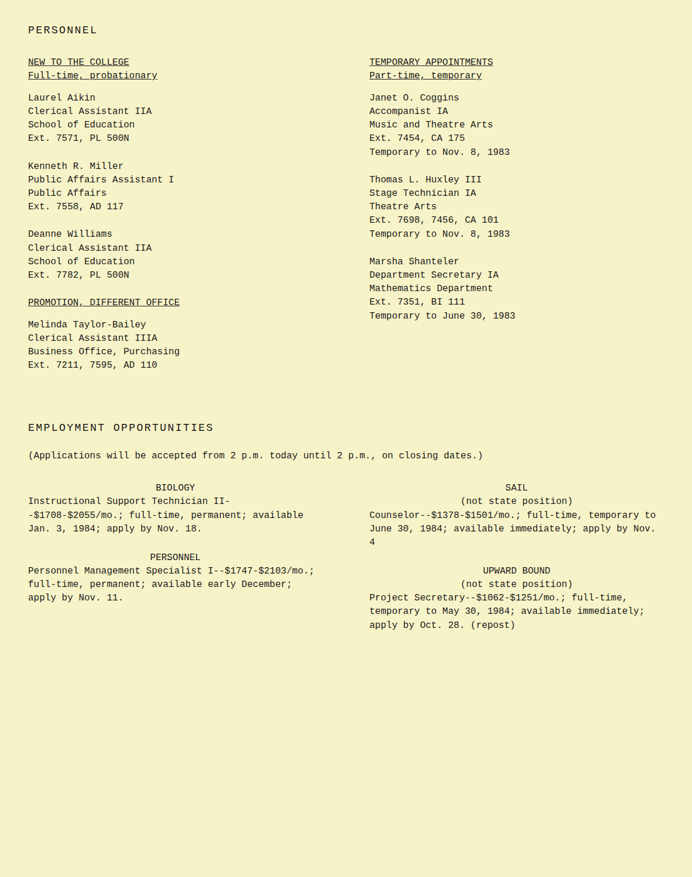Personnel
NEW TO THE COLLEGE
Full-time, probationary
Laurel Aikin
Clerical Assistant IIA
School of Education
Ext. 7571, PL 500N
Kenneth R. Miller
Public Affairs Assistant I
Public Affairs
Ext. 7558, AD 117
Deanne Williams
Clerical Assistant IIA
School of Education
Ext. 7782, PL 500N
PROMOTION, DIFFERENT OFFICE
Melinda Taylor-Bailey
Clerical Assistant IIIA
Business Office, Purchasing
Ext. 7211, 7595, AD 110
TEMPORARY APPOINTMENTS
Part-time, temporary
Janet O. Coggins
Accompanist IA
Music and Theatre Arts
Ext. 7454, CA 175
Temporary to Nov. 8, 1983
Thomas L. Huxley III
Stage Technician IA
Theatre Arts
Ext. 7698, 7456, CA 101
Temporary to Nov. 8, 1983
Marsha Shanteler
Department Secretary IA
Mathematics Department
Ext. 7351, BI 111
Temporary to June 30, 1983
Employment Opportunities
(Applications will be accepted from 2 p.m. today until 2 p.m., on closing dates.)
BIOLOGY
Instructional Support Technician II--$1708-$2055/mo.; full-time, permanent; available Jan. 3, 1984; apply by Nov. 18.
PERSONNEL
Personnel Management Specialist I--$1747-$2103/mo.; full-time, permanent; available early December; apply by Nov. 11.
SAIL
(not state position)
Counselor--$1378-$1501/mo.; full-time, temporary to June 30, 1984; available immediately; apply by Nov. 4
UPWARD BOUND
(not state position)
Project Secretary--$1062-$1251/mo.; full-time, temporary to May 30, 1984; available immediately; apply by Oct. 28. (repost)